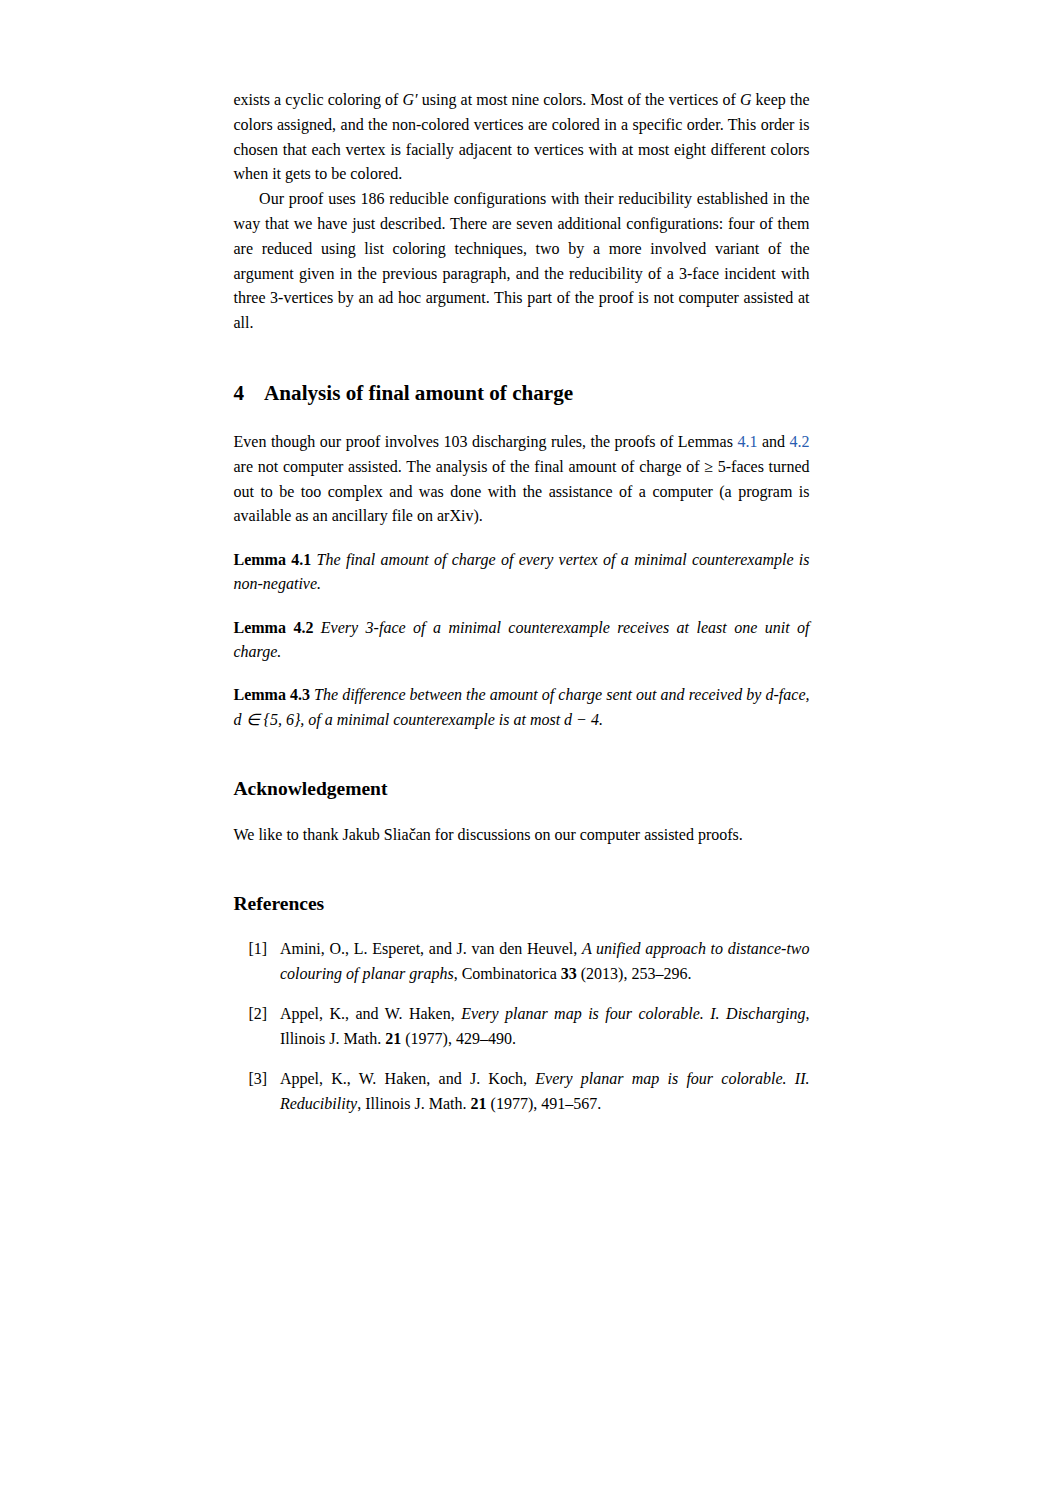exists a cyclic coloring of G′ using at most nine colors. Most of the vertices of G keep the colors assigned, and the non-colored vertices are colored in a specific order. This order is chosen that each vertex is facially adjacent to vertices with at most eight different colors when it gets to be colored.
Our proof uses 186 reducible configurations with their reducibility established in the way that we have just described. There are seven additional configurations: four of them are reduced using list coloring techniques, two by a more involved variant of the argument given in the previous paragraph, and the reducibility of a 3-face incident with three 3-vertices by an ad hoc argument. This part of the proof is not computer assisted at all.
4 Analysis of final amount of charge
Even though our proof involves 103 discharging rules, the proofs of Lemmas 4.1 and 4.2 are not computer assisted. The analysis of the final amount of charge of ≥ 5-faces turned out to be too complex and was done with the assistance of a computer (a program is available as an ancillary file on arXiv).
Lemma 4.1 The final amount of charge of every vertex of a minimal counterexample is non-negative.
Lemma 4.2 Every 3-face of a minimal counterexample receives at least one unit of charge.
Lemma 4.3 The difference between the amount of charge sent out and received by d-face, d ∈ {5, 6}, of a minimal counterexample is at most d − 4.
Acknowledgement
We like to thank Jakub Sliačan for discussions on our computer assisted proofs.
References
[1] Amini, O., L. Esperet, and J. van den Heuvel, A unified approach to distance-two colouring of planar graphs, Combinatorica 33 (2013), 253–296.
[2] Appel, K., and W. Haken, Every planar map is four colorable. I. Discharging, Illinois J. Math. 21 (1977), 429–490.
[3] Appel, K., W. Haken, and J. Koch, Every planar map is four colorable. II. Reducibility, Illinois J. Math. 21 (1977), 491–567.